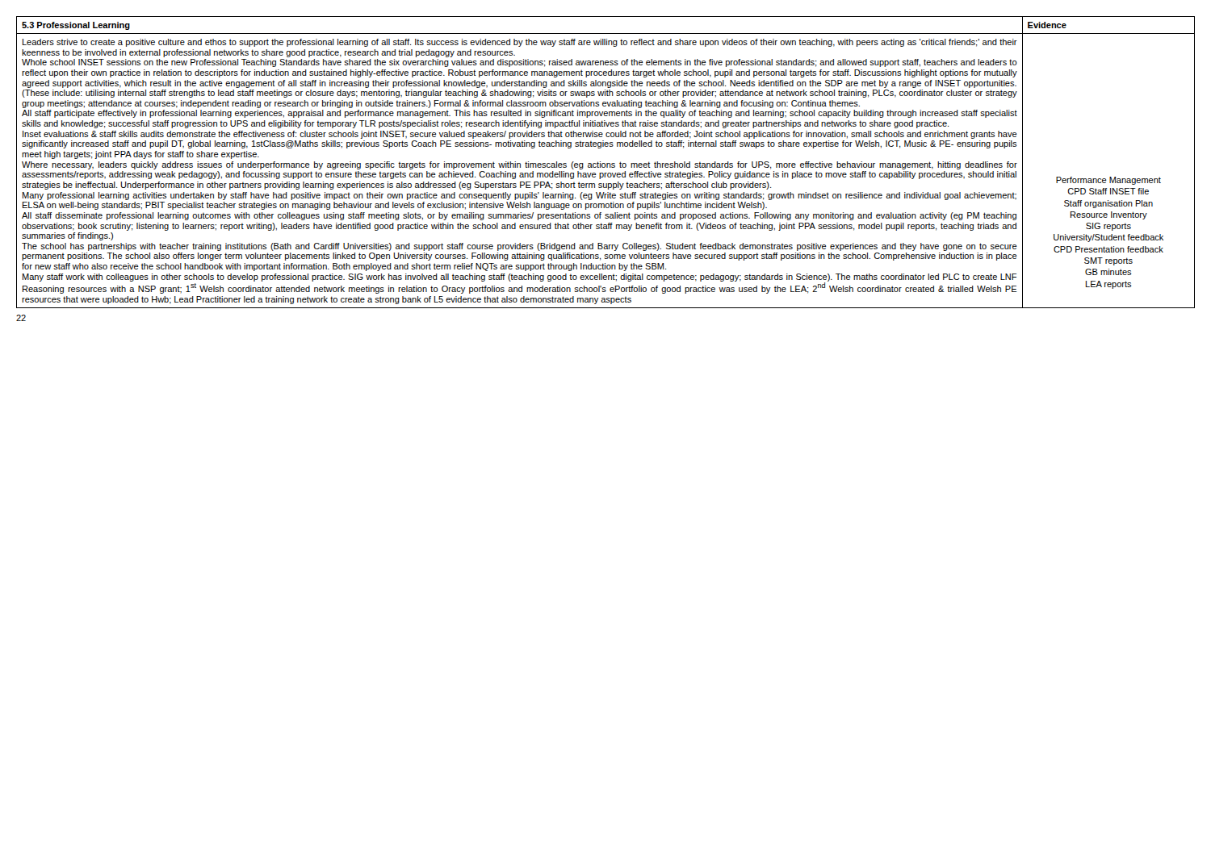| 5.3 Professional Learning | Evidence |
| --- | --- |
| Leaders strive to create a positive culture and ethos to support the professional learning of all staff. Its success is evidenced by the way staff are willing to reflect and share upon videos of their own teaching, with peers acting as 'critical friends;' and their keenness to be involved in external professional networks to share good practice, research and trial pedagogy and resources. Whole school INSET sessions on the new Professional Teaching Standards have shared the six overarching values and dispositions; raised awareness of the elements in the five professional standards; and allowed support staff, teachers and leaders to reflect upon their own practice in relation to descriptors for induction and sustained highly-effective practice. Robust performance management procedures target whole school, pupil and personal targets for staff. Discussions highlight options for mutually agreed support activities, which result in the active engagement of all staff in increasing their professional knowledge, understanding and skills alongside the needs of the school. Needs identified on the SDP are met by a range of INSET opportunities. (These include: utilising internal staff strengths to lead staff meetings or closure days; mentoring, triangular teaching & shadowing; visits or swaps with schools or other provider; attendance at network school training, PLCs, coordinator cluster or strategy group meetings; attendance at courses; independent reading or research or bringing in outside trainers.) Formal & informal classroom observations evaluating teaching & learning and focusing on: Continua themes. All staff participate effectively in professional learning experiences, appraisal and performance management. This has resulted in significant improvements in the quality of teaching and learning; school capacity building through increased staff specialist skills and knowledge; successful staff progression to UPS and eligibility for temporary TLR posts/specialist roles; research identifying impactful initiatives that raise standards; and greater partnerships and networks to share good practice. Inset evaluations & staff skills audits demonstrate the effectiveness of: cluster schools joint INSET, secure valued speakers/ providers that otherwise could not be afforded; Joint school applications for innovation, small schools and enrichment grants have significantly increased staff and pupil DT, global learning, 1stClass@Maths skills; previous Sports Coach PE sessions- motivating teaching strategies modelled to staff; internal staff swaps to share expertise for Welsh, ICT, Music & PE- ensuring pupils meet high targets; joint PPA days for staff to share expertise. Where necessary, leaders quickly address issues of underperformance by agreeing specific targets for improvement within timescales (eg actions to meet threshold standards for UPS, more effective behaviour management, hitting deadlines for assessments/reports, addressing weak pedagogy), and focussing support to ensure these targets can be achieved. Coaching and modelling have proved effective strategies. Policy guidance is in place to move staff to capability procedures, should initial strategies be ineffectual. Underperformance in other partners providing learning experiences is also addressed (eg Superstars PE PPA; short term supply teachers; afterschool club providers). Many professional learning activities undertaken by staff have had positive impact on their own practice and consequently pupils' learning. (eg Write stuff strategies on writing standards; growth mindset on resilience and individual goal achievement; ELSA on well-being standards; PBIT specialist teacher strategies on managing behaviour and levels of exclusion; intensive Welsh language on promotion of pupils' lunchtime incident Welsh). All staff disseminate professional learning outcomes with other colleagues using staff meeting slots, or by emailing summaries/ presentations of salient points and proposed actions. Following any monitoring and evaluation activity (eg PM teaching observations; book scrutiny; listening to learners; report writing), leaders have identified good practice within the school and ensured that other staff may benefit from it. (Videos of teaching, joint PPA sessions, model pupil reports, teaching triads and summaries of findings.) The school has partnerships with teacher training institutions (Bath and Cardiff Universities) and support staff course providers (Bridgend and Barry Colleges). Student feedback demonstrates positive experiences and they have gone on to secure permanent positions. The school also offers longer term volunteer placements linked to Open University courses. Following attaining qualifications, some volunteers have secured support staff positions in the school. Comprehensive induction is in place for new staff who also receive the school handbook with important information. Both employed and short term relief NQTs are support through Induction by the SBM. Many staff work with colleagues in other schools to develop professional practice. SIG work has involved all teaching staff (teaching good to excellent; digital competence; pedagogy; standards in Science). The maths coordinator led PLC to create LNF Reasoning resources with a NSP grant; 1 st Welsh coordinator attended network meetings in relation to Oracy portfolios and moderation school's ePortfolio of good practice was used by the LEA; 2 nd Welsh coordinator created & trialled Welsh PE resources that were uploaded to Hwb; Lead Practitioner led a training network to create a strong bank of L5 evidence that also demonstrated many aspects | Performance Management CPD Staff INSET file Staff organisation Plan Resource Inventory SIG reports University/Student feedback CPD Presentation feedback SMT reports GB minutes LEA reports |
22